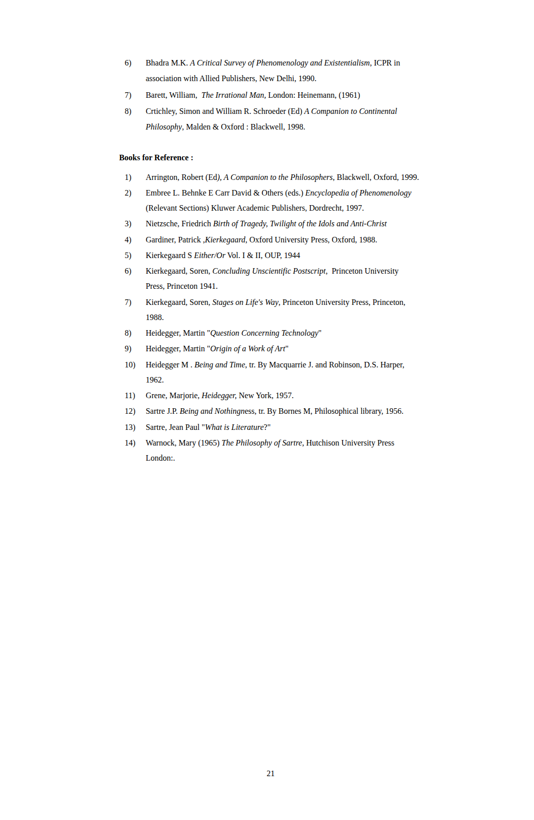6) Bhadra M.K. A Critical Survey of Phenomenology and Existentialism, ICPR in association with Allied Publishers, New Delhi, 1990.
7) Barett, William, The Irrational Man, London: Heinemann, (1961)
8) Crtichley, Simon and William R. Schroeder (Ed) A Companion to Continental Philosophy, Malden & Oxford : Blackwell, 1998.
Books for Reference :
1) Arrington, Robert (Ed), A Companion to the Philosophers, Blackwell, Oxford, 1999.
2) Embree L. Behnke E Carr David & Others (eds.) Encyclopedia of Phenomenology (Relevant Sections) Kluwer Academic Publishers, Dordrecht, 1997.
3) Nietzsche, Friedrich Birth of Tragedy, Twilight of the Idols and Anti-Christ
4) Gardiner, Patrick ,Kierkegaard, Oxford University Press, Oxford, 1988.
5) Kierkegaard S Either/Or Vol. I & II, OUP, 1944
6) Kierkegaard, Soren, Concluding Unscientific Postscript, Princeton University Press, Princeton 1941.
7) Kierkegaard, Soren, Stages on Life's Way, Princeton University Press, Princeton, 1988.
8) Heidegger, Martin "Question Concerning Technology"
9) Heidegger, Martin "Origin of a Work of Art"
10) Heidegger M . Being and Time, tr. By Macquarrie J. and Robinson, D.S. Harper, 1962.
11) Grene, Marjorie, Heidegger, New York, 1957.
12) Sartre J.P. Being and Nothingness, tr. By Bornes M, Philosophical library, 1956.
13) Sartre, Jean Paul "What is Literature?"
14) Warnock, Mary (1965) The Philosophy of Sartre, Hutchison University Press London:.
21